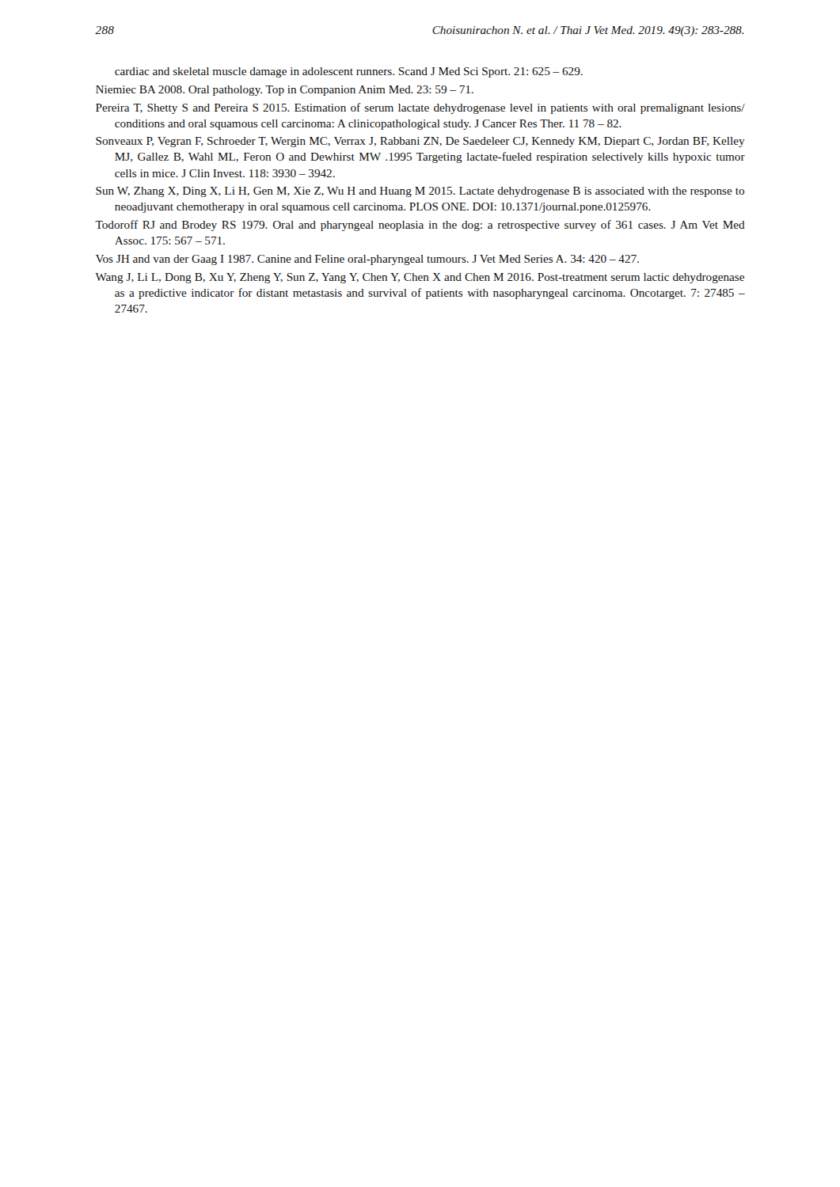288 Choisunirachon N. et al. / Thai J Vet Med. 2019. 49(3): 283-288.
cardiac and skeletal muscle damage in adolescent runners. Scand J Med Sci Sport. 21: 625 – 629.
Niemiec BA 2008. Oral pathology. Top in Companion Anim Med. 23: 59 – 71.
Pereira T, Shetty S and Pereira S 2015. Estimation of serum lactate dehydrogenase level in patients with oral premalignant lesions/ conditions and oral squamous cell carcinoma: A clinicopathological study. J Cancer Res Ther. 11 78 – 82.
Sonveaux P, Vegran F, Schroeder T, Wergin MC, Verrax J, Rabbani ZN, De Saedeleer CJ, Kennedy KM, Diepart C, Jordan BF, Kelley MJ, Gallez B, Wahl ML, Feron O and Dewhirst MW .1995 Targeting lactate-fueled respiration selectively kills hypoxic tumor cells in mice. J Clin Invest. 118: 3930 – 3942.
Sun W, Zhang X, Ding X, Li H, Gen M, Xie Z, Wu H and Huang M 2015. Lactate dehydrogenase B is associated with the response to neoadjuvant chemotherapy in oral squamous cell carcinoma. PLOS ONE. DOI: 10.1371/journal.pone.0125976.
Todoroff RJ and Brodey RS 1979. Oral and pharyngeal neoplasia in the dog: a retrospective survey of 361 cases. J Am Vet Med Assoc. 175: 567 – 571.
Vos JH and van der Gaag I 1987. Canine and Feline oral-pharyngeal tumours. J Vet Med Series A. 34: 420 – 427.
Wang J, Li L, Dong B, Xu Y, Zheng Y, Sun Z, Yang Y, Chen Y, Chen X and Chen M 2016. Post-treatment serum lactic dehydrogenase as a predictive indicator for distant metastasis and survival of patients with nasopharyngeal carcinoma. Oncotarget. 7: 27485 – 27467.